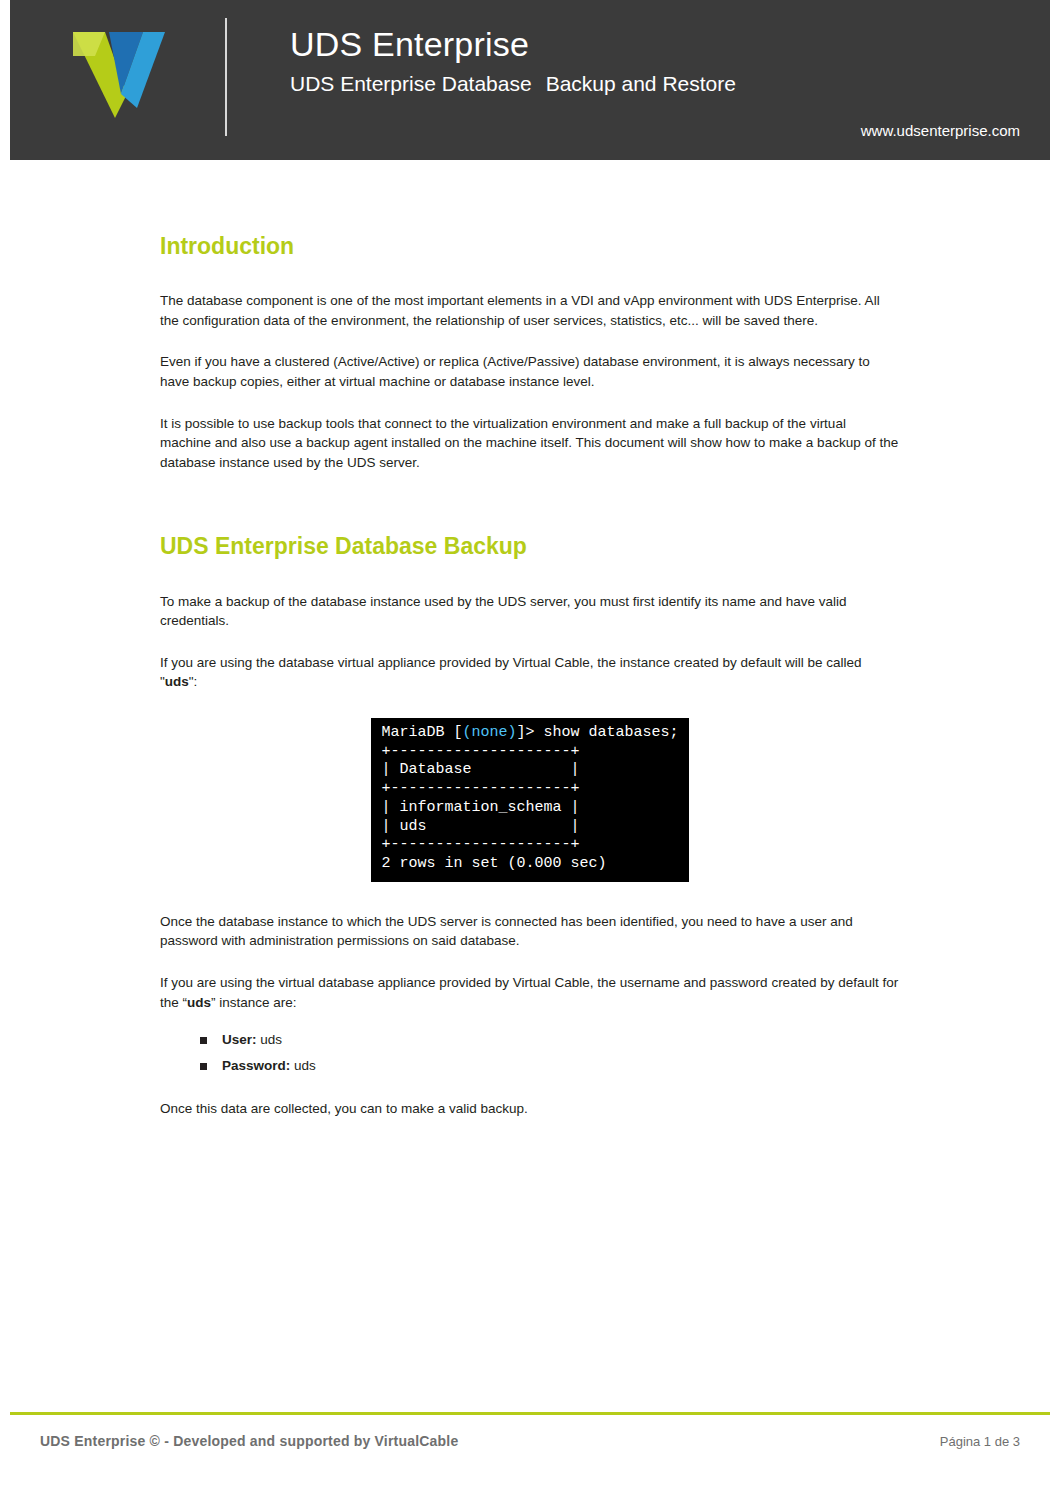UDS Enterprise
UDS Enterprise Database Backup and Restore
www.udsenterprise.com
Introduction
The database component is one of the most important elements in a VDI and vApp environment with UDS Enterprise. All the configuration data of the environment, the relationship of user services, statistics, etc... will be saved there.
Even if you have a clustered (Active/Active) or replica (Active/Passive) database environment, it is always necessary to have backup copies, either at virtual machine or database instance level.
It is possible to use backup tools that connect to the virtualization environment and make a full backup of the virtual machine and also use a backup agent installed on the machine itself. This document will show how to make a backup of the database instance used by the UDS server.
UDS Enterprise Database Backup
To make a backup of the database instance used by the UDS server, you must first identify its name and have valid credentials.
If you are using the database virtual appliance provided by Virtual Cable, the instance created by default will be called "uds":
MariaDB [(none)]> show databases; +--------------------+ | Database | +--------------------+ | information_schema | | uds | +--------------------+ 2 rows in set (0.000 sec)
Once the database instance to which the UDS server is connected has been identified, you need to have a user and password with administration permissions on said database.
If you are using the virtual database appliance provided by Virtual Cable, the username and password created by default for the “uds” instance are:
User: uds
Password: uds
Once this data are collected, you can to make a valid backup.
UDS Enterprise © - Developed and supported by VirtualCable
Página 1 de 3